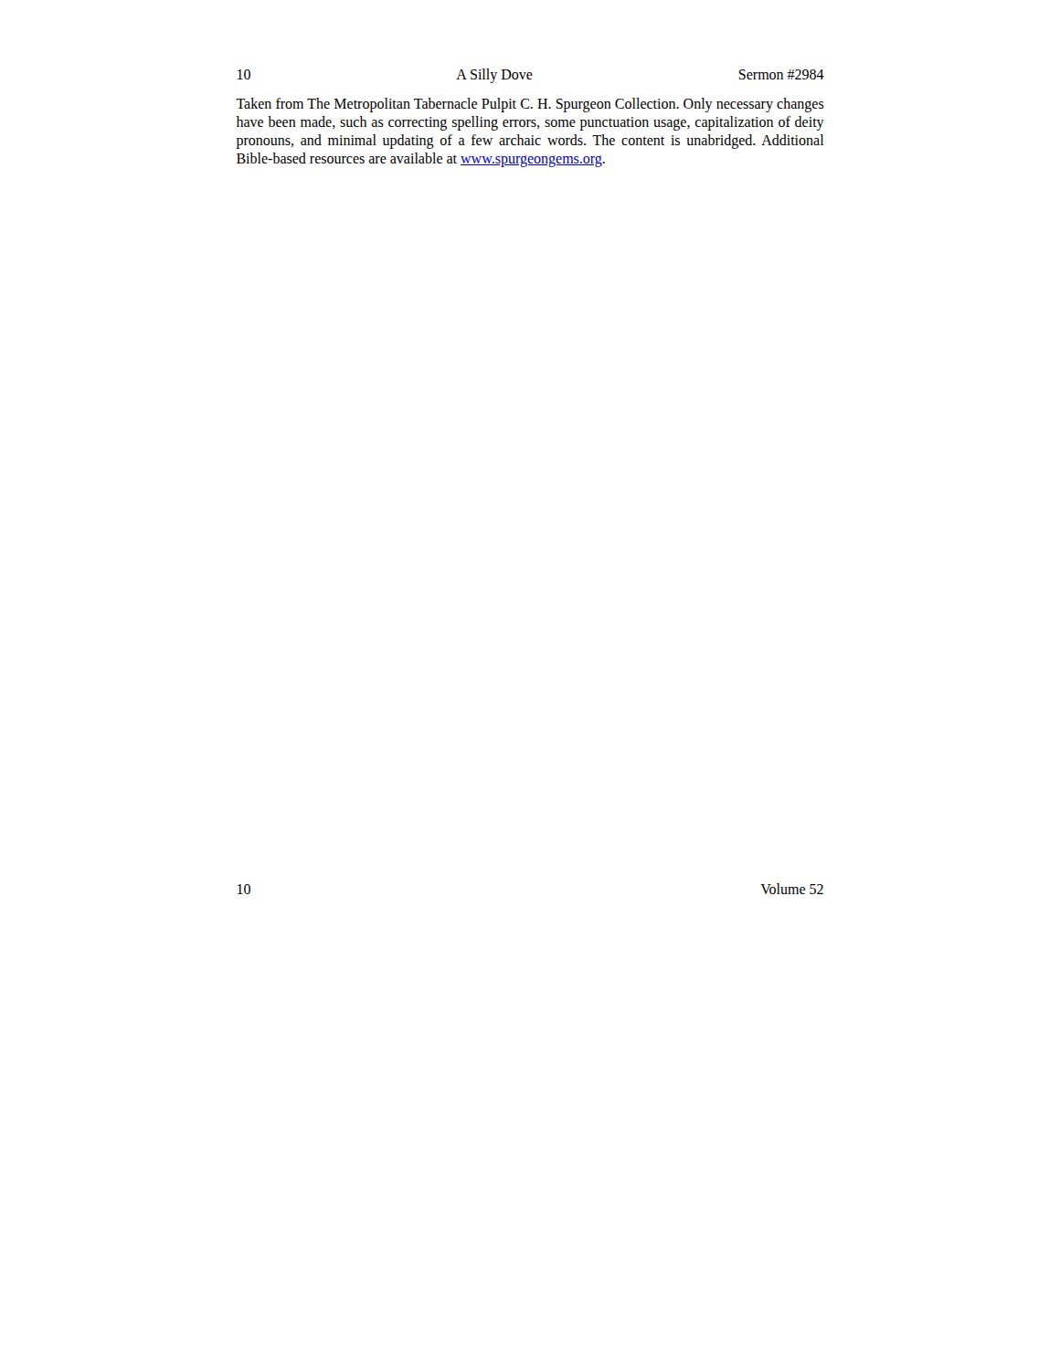10 A Silly Dove Sermon #2984
Taken from The Metropolitan Tabernacle Pulpit C. H. Spurgeon Collection. Only necessary changes have been made, such as correcting spelling errors, some punctuation usage, capitalization of deity pronouns, and minimal updating of a few archaic words. The content is unabridged. Additional Bible-based resources are available at www.spurgeongems.org.
10 Volume 52